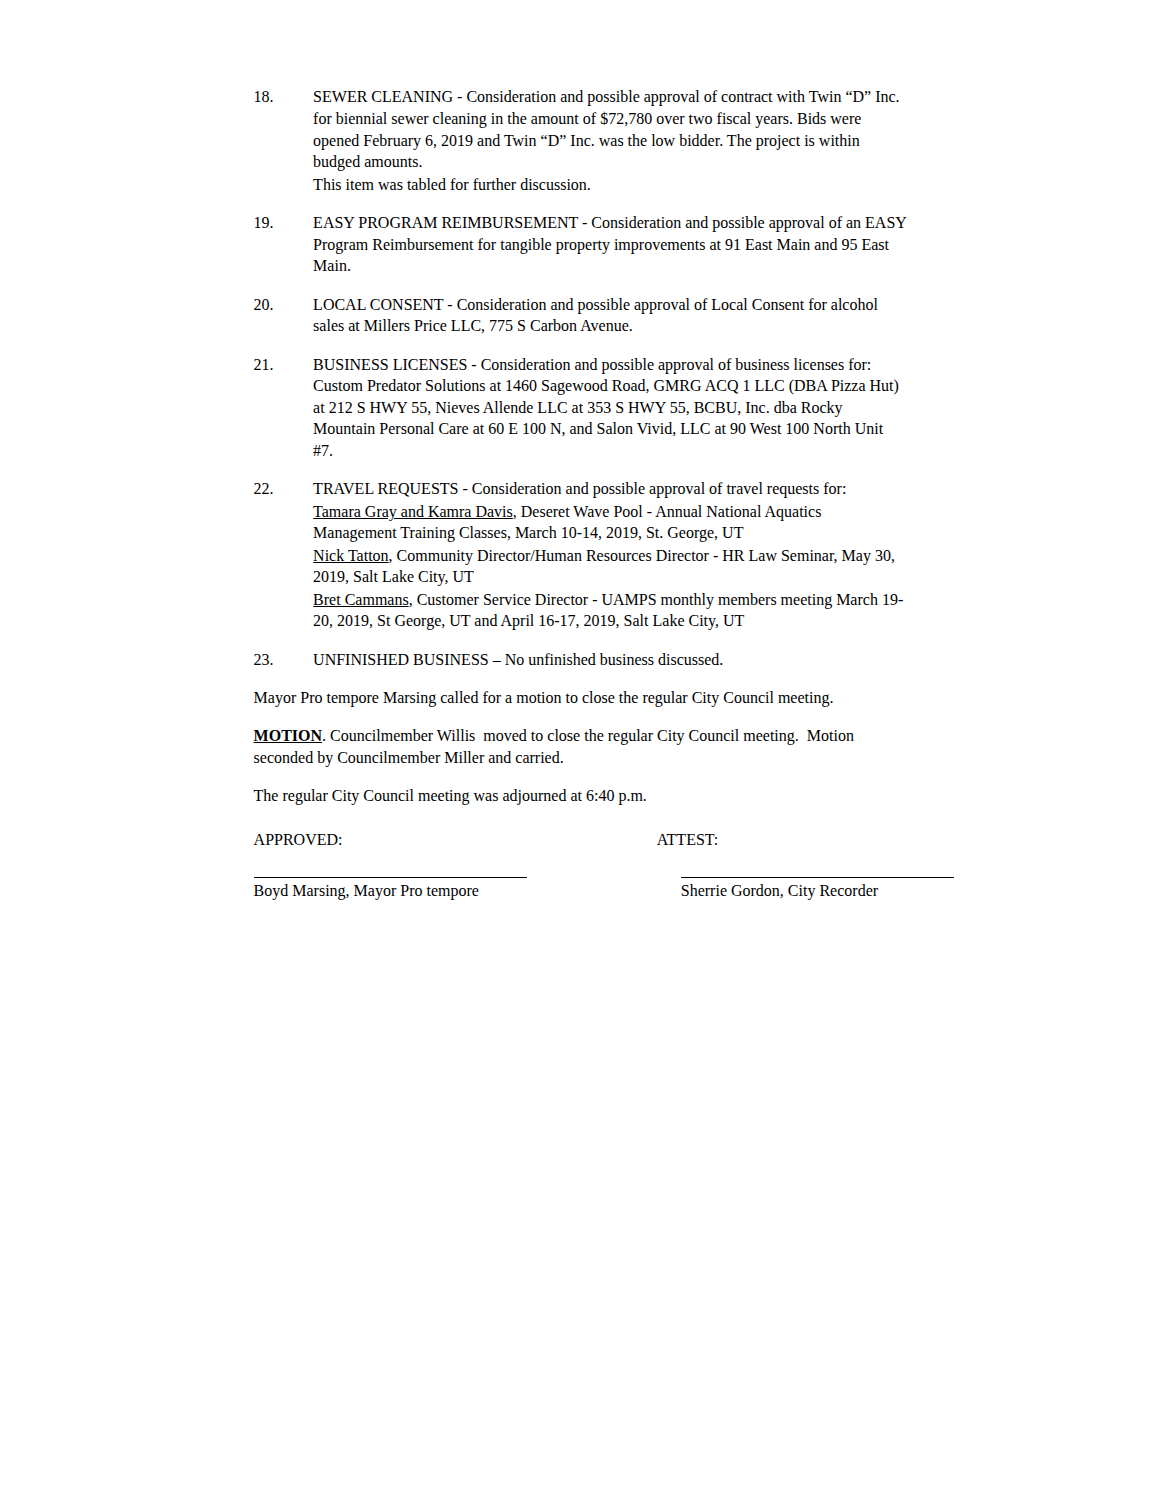18. SEWER CLEANING - Consideration and possible approval of contract with Twin “D” Inc. for biennial sewer cleaning in the amount of $72,780 over two fiscal years. Bids were opened February 6, 2019 and Twin “D” Inc. was the low bidder. The project is within budged amounts. This item was tabled for further discussion.
19. EASY PROGRAM REIMBURSEMENT - Consideration and possible approval of an EASY Program Reimbursement for tangible property improvements at 91 East Main and 95 East Main.
20. LOCAL CONSENT - Consideration and possible approval of Local Consent for alcohol sales at Millers Price LLC, 775 S Carbon Avenue.
21. BUSINESS LICENSES - Consideration and possible approval of business licenses for: Custom Predator Solutions at 1460 Sagewood Road, GMRG ACQ 1 LLC (DBA Pizza Hut) at 212 S HWY 55, Nieves Allende LLC at 353 S HWY 55, BCBU, Inc. dba Rocky Mountain Personal Care at 60 E 100 N, and Salon Vivid, LLC at 90 West 100 North Unit #7.
22. TRAVEL REQUESTS - Consideration and possible approval of travel requests for: Tamara Gray and Kamra Davis, Deseret Wave Pool - Annual National Aquatics Management Training Classes, March 10-14, 2019, St. George, UT Nick Tatton, Community Director/Human Resources Director - HR Law Seminar, May 30, 2019, Salt Lake City, UT Bret Cammans, Customer Service Director - UAMPS monthly members meeting March 19-20, 2019, St George, UT and April 16-17, 2019, Salt Lake City, UT
23. UNFINISHED BUSINESS – No unfinished business discussed.
Mayor Pro tempore Marsing called for a motion to close the regular City Council meeting.
MOTION. Councilmember Willis moved to close the regular City Council meeting. Motion seconded by Councilmember Miller and carried.
The regular City Council meeting was adjourned at 6:40 p.m.
APPROVED:
ATTEST:
Boyd Marsing, Mayor Pro tempore
Sherrie Gordon, City Recorder